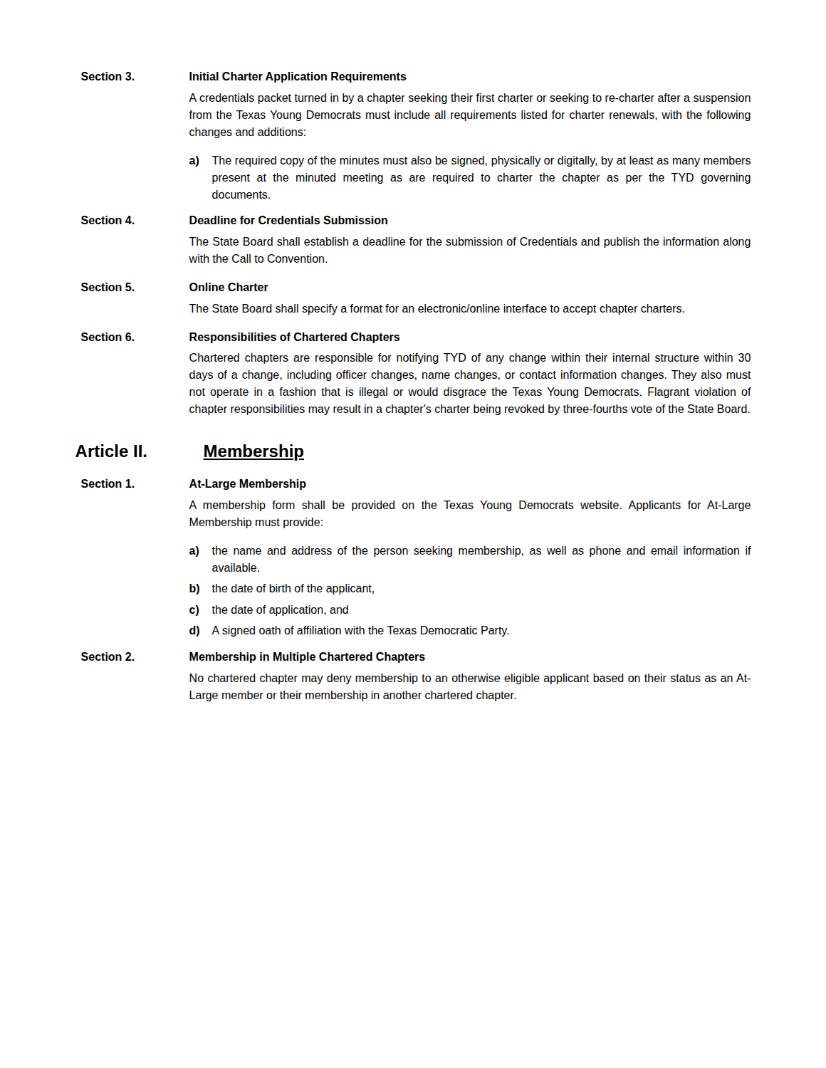Section 3.
Initial Charter Application Requirements
A credentials packet turned in by a chapter seeking their first charter or seeking to re-charter after a suspension from the Texas Young Democrats must include all requirements listed for charter renewals, with the following changes and additions:
a) The required copy of the minutes must also be signed, physically or digitally, by at least as many members present at the minuted meeting as are required to charter the chapter as per the TYD governing documents.
Section 4.
Deadline for Credentials Submission
The State Board shall establish a deadline for the submission of Credentials and publish the information along with the Call to Convention.
Section 5.
Online Charter
The State Board shall specify a format for an electronic/online interface to accept chapter charters.
Section 6.
Responsibilities of Chartered Chapters
Chartered chapters are responsible for notifying TYD of any change within their internal structure within 30 days of a change, including officer changes, name changes, or contact information changes. They also must not operate in a fashion that is illegal or would disgrace the Texas Young Democrats. Flagrant violation of chapter responsibilities may result in a chapter's charter being revoked by three-fourths vote of the State Board.
Article II.
Membership
Section 1.
At-Large Membership
A membership form shall be provided on the Texas Young Democrats website. Applicants for At-Large Membership must provide:
a) the name and address of the person seeking membership, as well as phone and email information if available.
b) the date of birth of the applicant,
c) the date of application, and
d) A signed oath of affiliation with the Texas Democratic Party.
Section 2.
Membership in Multiple Chartered Chapters
No chartered chapter may deny membership to an otherwise eligible applicant based on their status as an At-Large member or their membership in another chartered chapter.